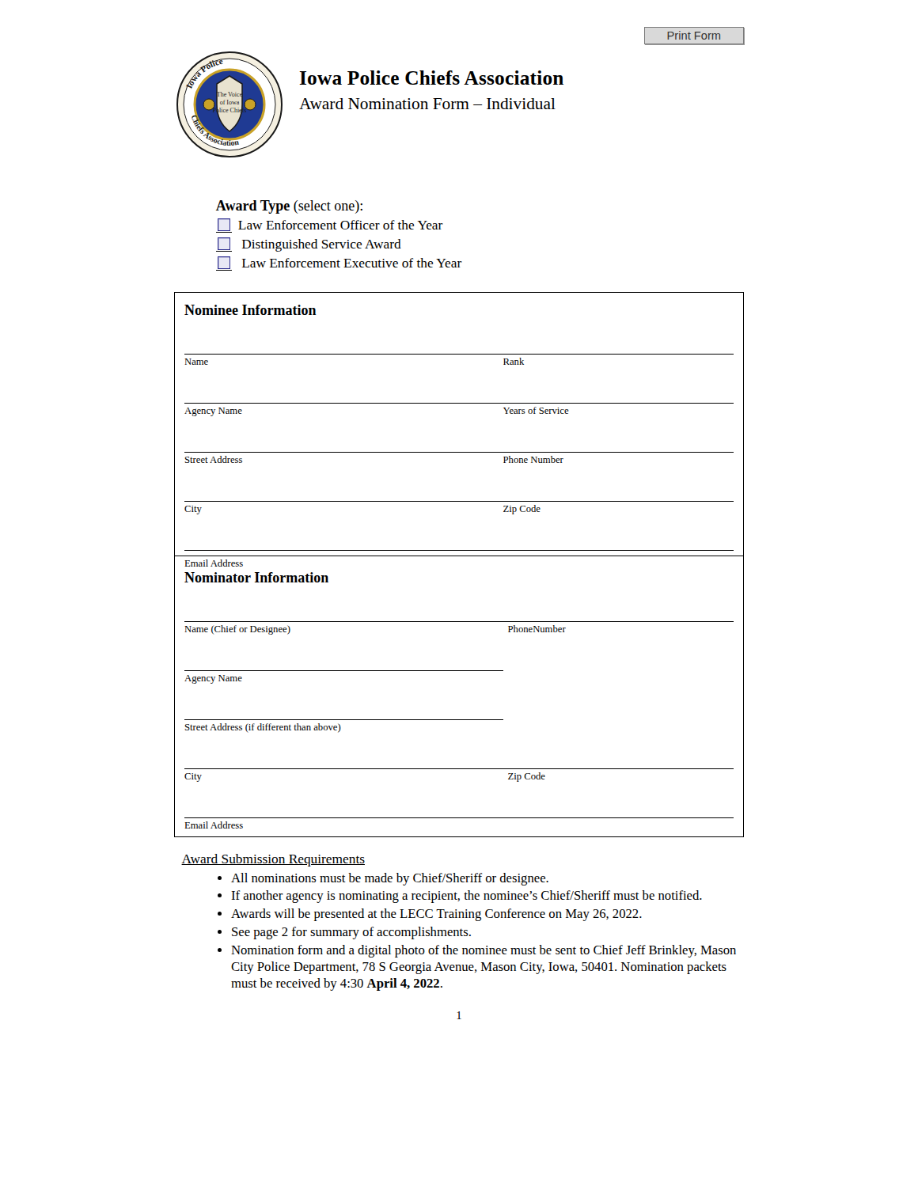Print Form
The Voice of Iowa Police Chiefs Iowa Police Chiefs Association
Iowa Police Chiefs Association
Award Nomination Form – Individual
Award Type (select one):
Law Enforcement Officer of the Year
Distinguished Service Award
Law Enforcement Executive of the Year
Nominee Information
| Name | Rank |
| Agency Name | Years of Service |
| Street Address | Phone Number |
| City | Zip Code |
Email Address
Nominator Information
| Name (Chief or Designee) | PhoneNumber |
| Agency Name | |
| Street Address (if different than above) | |
| City | Zip Code |
Email Address
Award Submission Requirements
All nominations must be made by Chief/Sheriff or designee.
If another agency is nominating a recipient, the nominee’s Chief/Sheriff must be notified.
Awards will be presented at the LECC Training Conference on May 26, 2022.
See page 2 for summary of accomplishments.
Nomination form and a digital photo of the nominee must be sent to Chief Jeff Brinkley, Mason City Police Department, 78 S Georgia Avenue, Mason City, Iowa, 50401. Nomination packets must be received by 4:30 April 4, 2022.
1